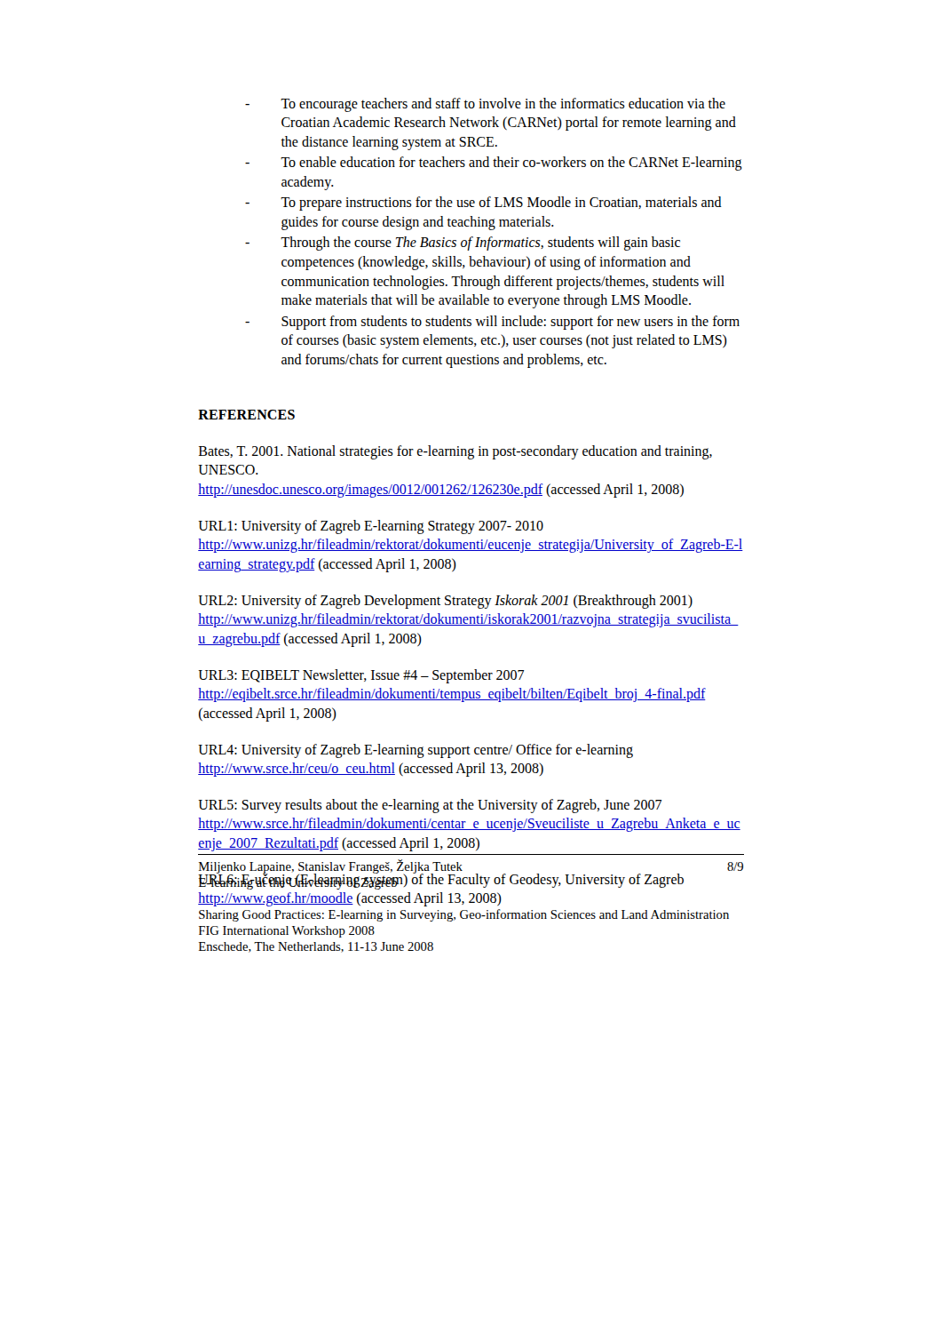To encourage teachers and staff to involve in the informatics education via the Croatian Academic Research Network (CARNet) portal for remote learning and the distance learning system at SRCE.
To enable education for teachers and their co-workers on the CARNet E-learning academy.
To prepare instructions for the use of LMS Moodle in Croatian, materials and guides for course design and teaching materials.
Through the course The Basics of Informatics, students will gain basic competences (knowledge, skills, behaviour) of using of information and communication technologies. Through different projects/themes, students will make materials that will be available to everyone through LMS Moodle.
Support from students to students will include: support for new users in the form of courses (basic system elements, etc.), user courses (not just related to LMS) and forums/chats for current questions and problems, etc.
REFERENCES
Bates, T. 2001. National strategies for e-learning in post-secondary education and training, UNESCO.
http://unesdoc.unesco.org/images/0012/001262/126230e.pdf (accessed April 1, 2008)
URL1: University of Zagreb E-learning Strategy 2007- 2010
http://www.unizg.hr/fileadmin/rektorat/dokumenti/eucenje_strategija/University_of_Zagreb-E-learning_strategy.pdf (accessed April 1, 2008)
URL2: University of Zagreb Development Strategy Iskorak 2001 (Breakthrough 2001)
http://www.unizg.hr/fileadmin/rektorat/dokumenti/iskorak2001/razvojna_strategija_svucilista_u_zagrebu.pdf (accessed April 1, 2008)
URL3: EQIBELT Newsletter, Issue #4 – September 2007
http://eqibelt.srce.hr/fileadmin/dokumenti/tempus_eqibelt/bilten/Eqibelt_broj_4-final.pdf
(accessed April 1, 2008)
URL4: University of Zagreb E-learning support centre/ Office for e-learning
http://www.srce.hr/ceu/o_ceu.html (accessed April 13, 2008)
URL5: Survey results about the e-learning at the University of Zagreb, June 2007
http://www.srce.hr/fileadmin/dokumenti/centar_e_ucenje/Sveuciliste_u_Zagrebu_Anketa_e_ucenje_2007_Rezultati.pdf (accessed April 1, 2008)
URL6: E-učenje (E-learning system) of the Faculty of Geodesy, University of Zagreb
http://www.geof.hr/moodle (accessed April 13, 2008)
8/9
Miljenko Lapaine, Stanislav Frangeš, Željka Tutek
E-learning at the University of Zagreb
Sharing Good Practices: E-learning in Surveying, Geo-information Sciences and Land Administration
FIG International Workshop 2008
Enschede, The Netherlands, 11-13 June 2008